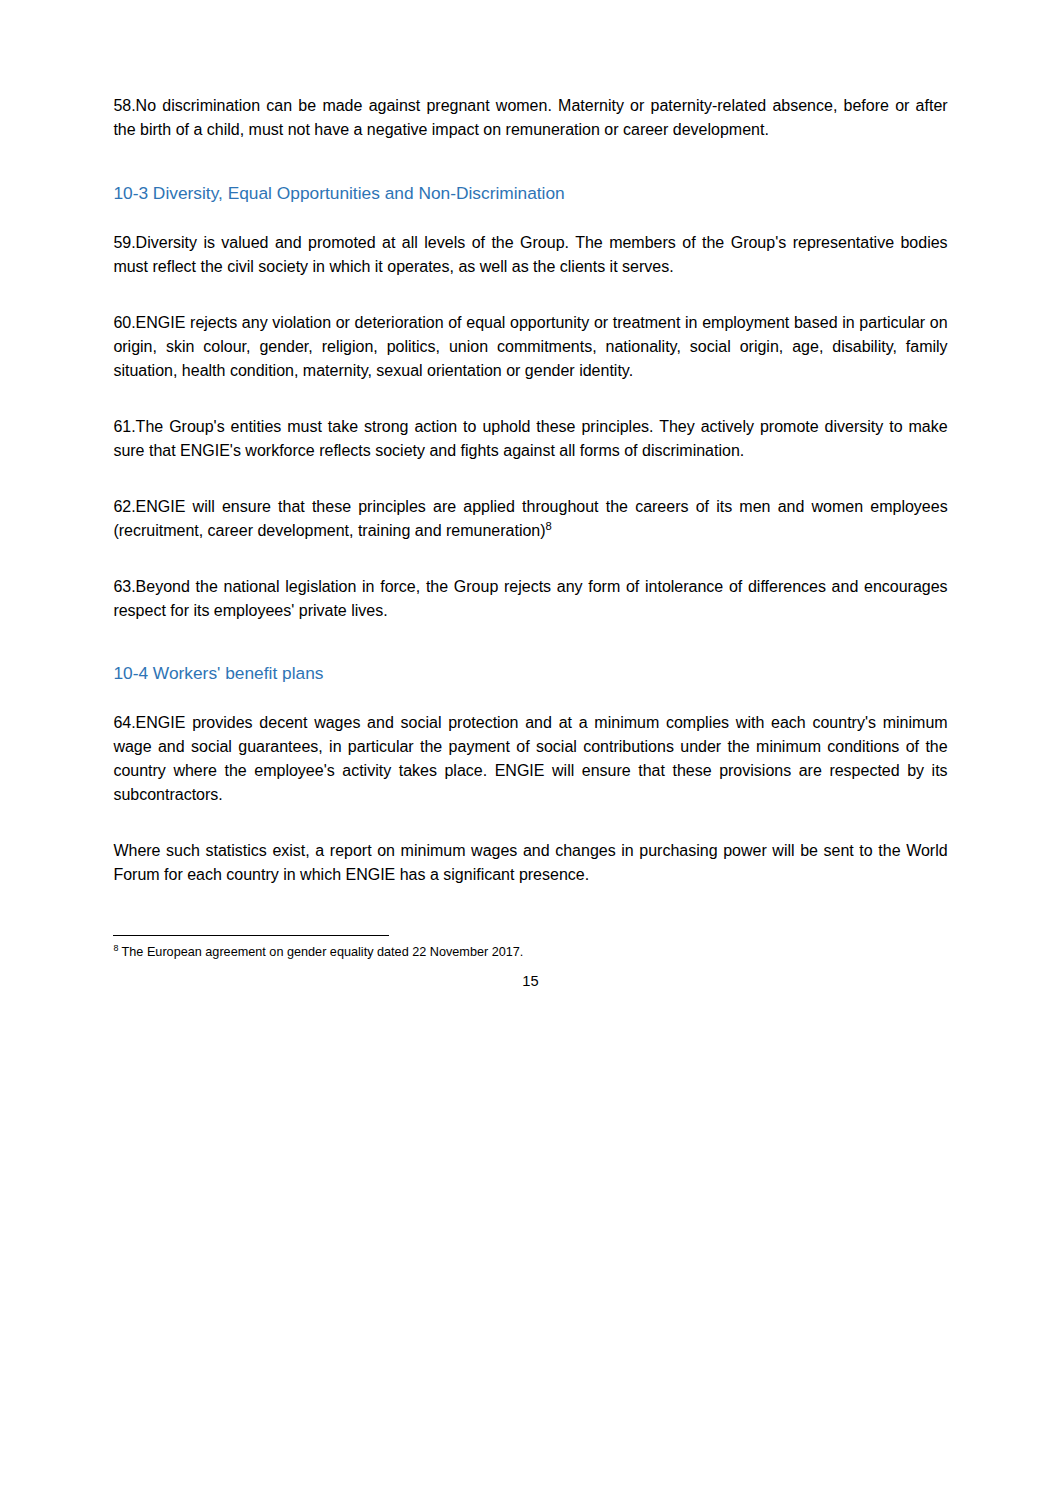58.No discrimination can be made against pregnant women. Maternity or paternity-related absence, before or after the birth of a child, must not have a negative impact on remuneration or career development.
10-3 Diversity, Equal Opportunities and Non-Discrimination
59.Diversity is valued and promoted at all levels of the Group. The members of the Group's representative bodies must reflect the civil society in which it operates, as well as the clients it serves.
60.ENGIE rejects any violation or deterioration of equal opportunity or treatment in employment based in particular on origin, skin colour, gender, religion, politics, union commitments, nationality, social origin, age, disability, family situation, health condition, maternity, sexual orientation or gender identity.
61.The Group's entities must take strong action to uphold these principles. They actively promote diversity to make sure that ENGIE's workforce reflects society and fights against all forms of discrimination.
62.ENGIE will ensure that these principles are applied throughout the careers of its men and women employees (recruitment, career development, training and remuneration)8
63.Beyond the national legislation in force, the Group rejects any form of intolerance of differences and encourages respect for its employees' private lives.
10-4 Workers' benefit plans
64.ENGIE provides decent wages and social protection and at a minimum complies with each country's minimum wage and social guarantees, in particular the payment of social contributions under the minimum conditions of the country where the employee's activity takes place. ENGIE will ensure that these provisions are respected by its subcontractors.
Where such statistics exist, a report on minimum wages and changes in purchasing power will be sent to the World Forum for each country in which ENGIE has a significant presence.
8 The European agreement on gender equality dated 22 November 2017.
15